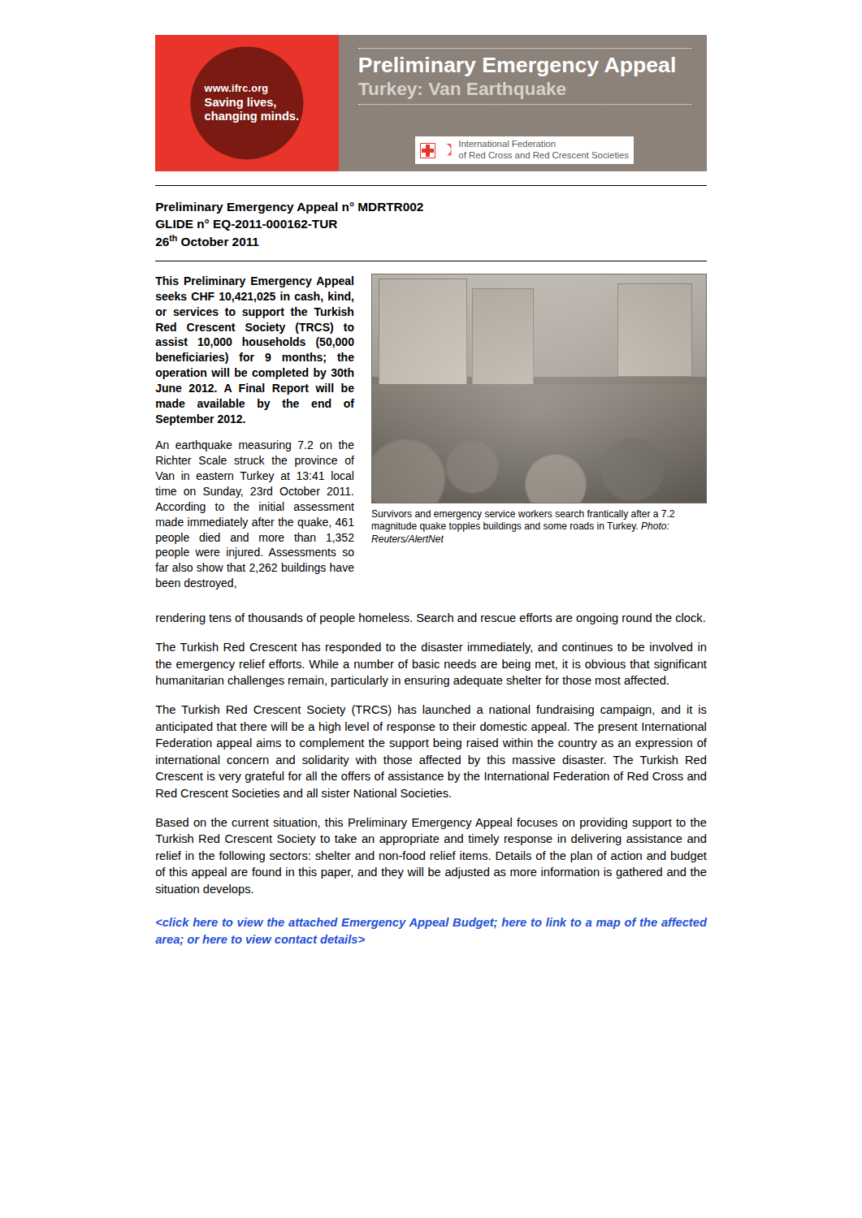www.ifrc.org
Saving lives,
changing minds.
Preliminary Emergency Appeal
Turkey: Van Earthquake
International Federation
of Red Cross and Red Crescent Societies
Preliminary Emergency Appeal n° MDRTR002
GLIDE n° EQ-2011-000162-TUR
26th October 2011
This Preliminary Emergency Appeal seeks CHF 10,421,025 in cash, kind, or services to support the Turkish Red Crescent Society (TRCS) to assist 10,000 households (50,000 beneficiaries) for 9 months; the operation will be completed by 30th June 2012. A Final Report will be made available by the end of September 2012.
An earthquake measuring 7.2 on the Richter Scale struck the province of Van in eastern Turkey at 13:41 local time on Sunday, 23rd October 2011. According to the initial assessment made immediately after the quake, 461 people died and more than 1,352 people were injured. Assessments so far also show that 2,262 buildings have been destroyed,
Survivors and emergency service workers search frantically after a 7.2 magnitude quake topples buildings and some roads in Turkey. Photo: Reuters/AlertNet
rendering tens of thousands of people homeless. Search and rescue efforts are ongoing round the clock.
The Turkish Red Crescent has responded to the disaster immediately, and continues to be involved in the emergency relief efforts. While a number of basic needs are being met, it is obvious that significant humanitarian challenges remain, particularly in ensuring adequate shelter for those most affected.
The Turkish Red Crescent Society (TRCS) has launched a national fundraising campaign, and it is anticipated that there will be a high level of response to their domestic appeal. The present International Federation appeal aims to complement the support being raised within the country as an expression of international concern and solidarity with those affected by this massive disaster. The Turkish Red Crescent is very grateful for all the offers of assistance by the International Federation of Red Cross and Red Crescent Societies and all sister National Societies.
Based on the current situation, this Preliminary Emergency Appeal focuses on providing support to the Turkish Red Crescent Society to take an appropriate and timely response in delivering assistance and relief in the following sectors: shelter and non-food relief items. Details of the plan of action and budget of this appeal are found in this paper, and they will be adjusted as more information is gathered and the situation develops.
<click here to view the attached Emergency Appeal Budget; here to link to a map of the affected area; or here to view contact details>